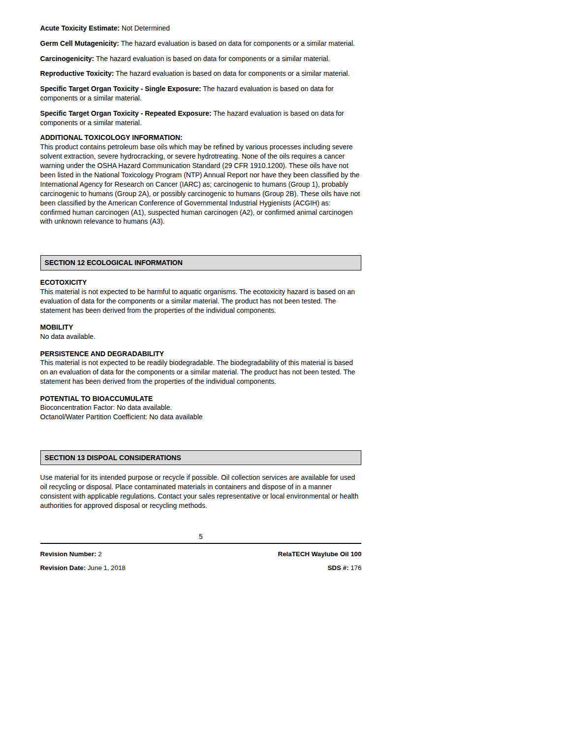Acute Toxicity Estimate: Not Determined
Germ Cell Mutagenicity: The hazard evaluation is based on data for components or a similar material.
Carcinogenicity: The hazard evaluation is based on data for components or a similar material.
Reproductive Toxicity: The hazard evaluation is based on data for components or a similar material.
Specific Target Organ Toxicity - Single Exposure: The hazard evaluation is based on data for components or a similar material.
Specific Target Organ Toxicity - Repeated Exposure: The hazard evaluation is based on data for components or a similar material.
ADDITIONAL TOXICOLOGY INFORMATION:
This product contains petroleum base oils which may be refined by various processes including severe solvent extraction, severe hydrocracking, or severe hydrotreating. None of the oils requires a cancer warning under the OSHA Hazard Communication Standard (29 CFR 1910.1200). These oils have not been listed in the National Toxicology Program (NTP) Annual Report nor have they been classified by the International Agency for Research on Cancer (IARC) as; carcinogenic to humans (Group 1), probably carcinogenic to humans (Group 2A), or possibly carcinogenic to humans (Group 2B). These oils have not been classified by the American Conference of Governmental Industrial Hygienists (ACGIH) as: confirmed human carcinogen (A1), suspected human carcinogen (A2), or confirmed animal carcinogen with unknown relevance to humans (A3).
SECTION 12 ECOLOGICAL INFORMATION
ECOTOXICITY
This material is not expected to be harmful to aquatic organisms. The ecotoxicity hazard is based on an evaluation of data for the components or a similar material. The product has not been tested. The statement has been derived from the properties of the individual components.
MOBILITY
No data available.
PERSISTENCE AND DEGRADABILITY
This material is not expected to be readily biodegradable. The biodegradability of this material is based on an evaluation of data for the components or a similar material. The product has not been tested. The statement has been derived from the properties of the individual components.
POTENTIAL TO BIOACCUMULATE
Bioconcentration Factor: No data available.
Octanol/Water Partition Coefficient: No data available
SECTION 13 DISPOAL CONSIDERATIONS
Use material for its intended purpose or recycle if possible. Oil collection services are available for used oil recycling or disposal. Place contaminated materials in containers and dispose of in a manner consistent with applicable regulations. Contact your sales representative or local environmental or health authorities for approved disposal or recycling methods.
5
Revision Number: 2
RelaTECH Waylube Oil 100
Revision Date: June 1, 2018
SDS #: 176